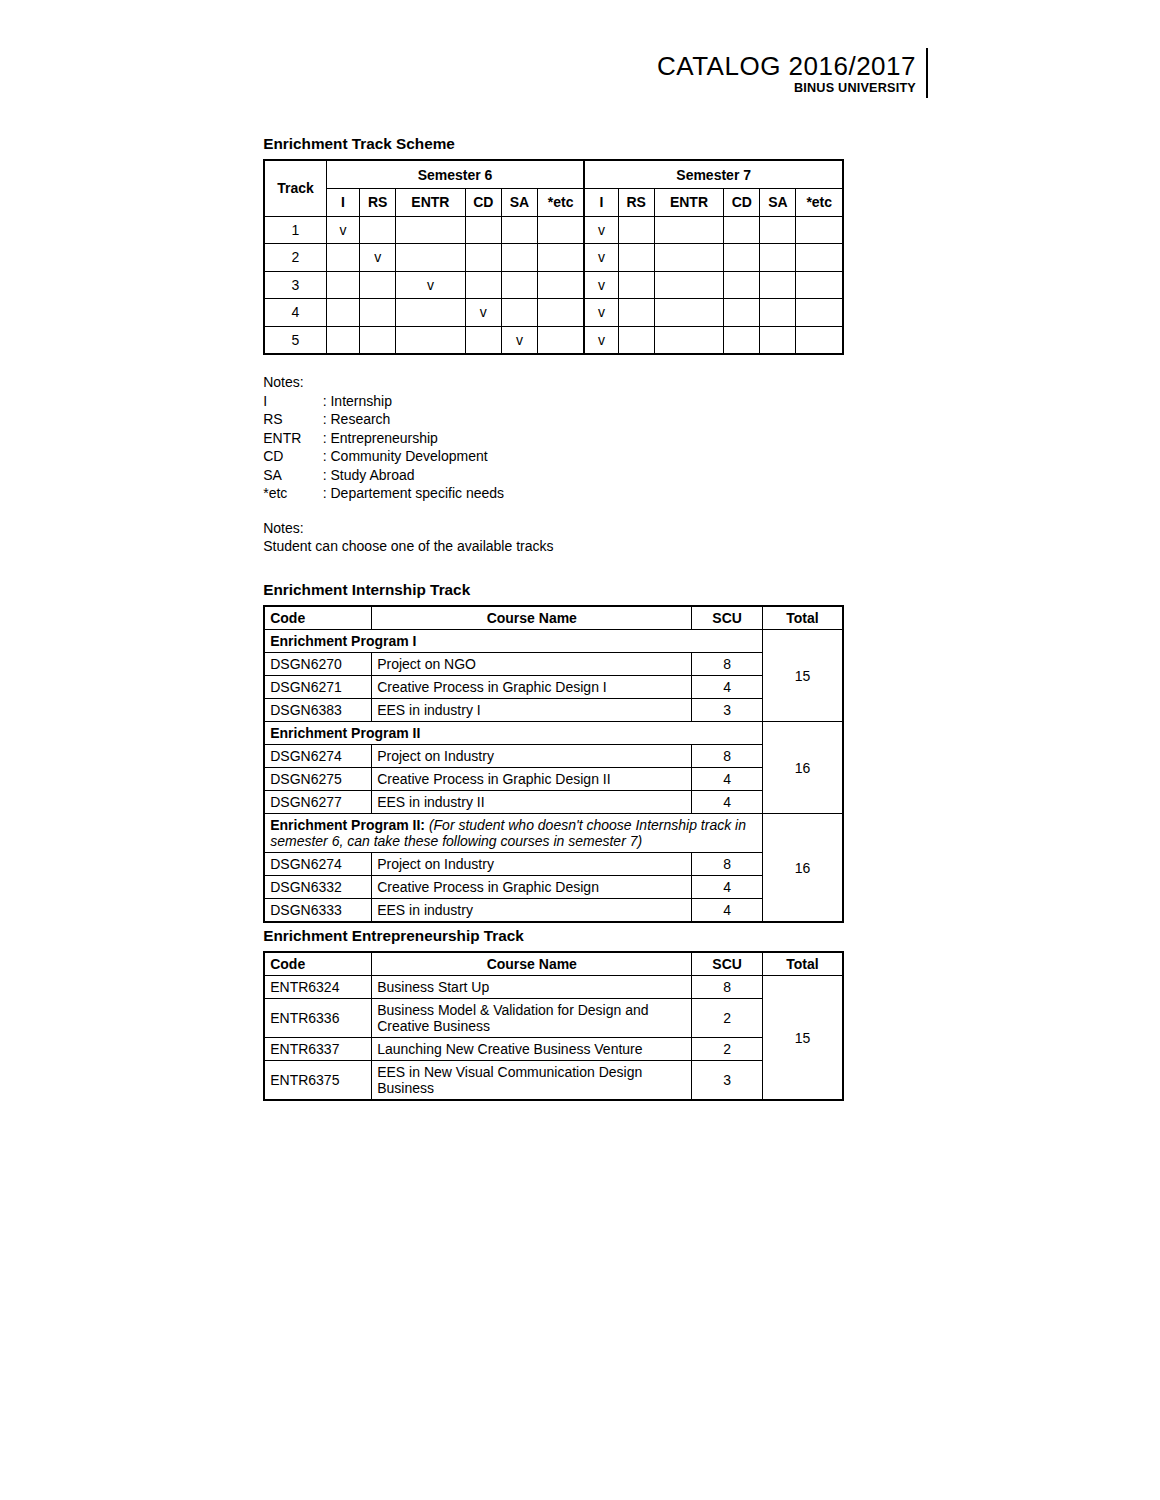CATALOG 2016/2017
BINUS UNIVERSITY
Enrichment Track Scheme
| Track | Semester 6 | Semester 7 |
| --- | --- | --- |
| I | RS | ENTR | CD | SA | *etc | I | RS | ENTR | CD | SA | *etc |
| 1 | v | | | | | | v | | | | | |
| 2 | | v | | | | | v | | | | | |
| 3 | | | v | | | | v | | | | | |
| 4 | | | | v | | | v | | | | | |
| 5 | | | | | v | | v | | | | | |
Notes:
I: Internship
RS: Research
ENTR: Entrepreneurship
CD: Community Development
SA: Study Abroad
*etc: Departement specific needs
Notes:
Student can choose one of the available tracks
Enrichment Internship Track
| Code | Course Name | SCU | Total |
| --- | --- | --- | --- |
| Enrichment Program I | 15 |
| DSGN6270 | Project on NGO | 8 |
| DSGN6271 | Creative Process in Graphic Design I | 4 |
| DSGN6383 | EES in industry I | 3 |
| Enrichment Program II | 16 |
| DSGN6274 | Project on Industry | 8 |
| DSGN6275 | Creative Process in Graphic Design II | 4 |
| DSGN6277 | EES in industry II | 4 |
| Enrichment Program II: (For student who doesn't choose Internship track in semester 6, can take these following courses in semester 7) | 16 |
| DSGN6274 | Project on Industry | 8 |
| DSGN6332 | Creative Process in Graphic Design | 4 |
| DSGN6333 | EES in industry | 4 |
Enrichment Entrepreneurship Track
| Code | Course Name | SCU | Total |
| --- | --- | --- | --- |
| ENTR6324 | Business Start Up | 8 | 15 |
| ENTR6336 | Business Model & Validation for Design and Creative Business | 2 |
| ENTR6337 | Launching New Creative Business Venture | 2 |
| ENTR6375 | EES in New Visual Communication Design Business | 3 |